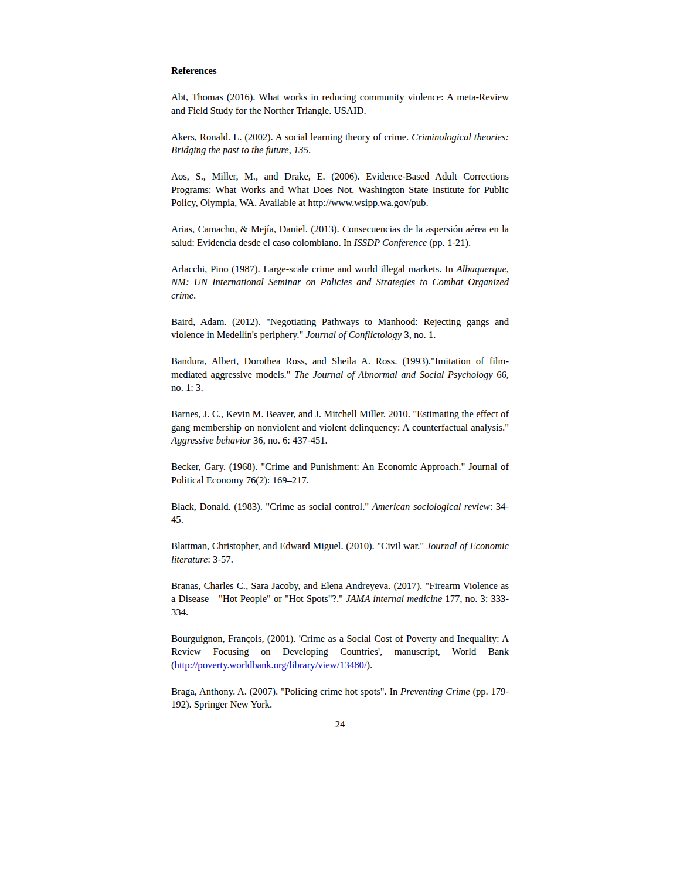References
Abt, Thomas (2016). What works in reducing community violence: A meta-Review and Field Study for the Norther Triangle. USAID.
Akers, Ronald. L. (2002). A social learning theory of crime. Criminological theories: Bridging the past to the future, 135.
Aos, S., Miller, M., and Drake, E. (2006). Evidence-Based Adult Corrections Programs: What Works and What Does Not. Washington State Institute for Public Policy, Olympia, WA. Available at http://www.wsipp.wa.gov/pub.
Arias, Camacho, & Mejía, Daniel. (2013). Consecuencias de la aspersión aérea en la salud: Evidencia desde el caso colombiano. In ISSDP Conference (pp. 1-21).
Arlacchi, Pino (1987). Large-scale crime and world illegal markets. In Albuquerque, NM: UN International Seminar on Policies and Strategies to Combat Organized crime.
Baird, Adam. (2012). "Negotiating Pathways to Manhood: Rejecting gangs and violence in Medellín's periphery." Journal of Conflictology 3, no. 1.
Bandura, Albert, Dorothea Ross, and Sheila A. Ross. (1993)."Imitation of film-mediated aggressive models." The Journal of Abnormal and Social Psychology 66, no. 1: 3.
Barnes, J. C., Kevin M. Beaver, and J. Mitchell Miller. 2010. "Estimating the effect of gang membership on nonviolent and violent delinquency: A counterfactual analysis." Aggressive behavior 36, no. 6: 437-451.
Becker, Gary. (1968). "Crime and Punishment: An Economic Approach." Journal of Political Economy 76(2): 169–217.
Black, Donald. (1983). "Crime as social control." American sociological review: 34-45.
Blattman, Christopher, and Edward Miguel. (2010). "Civil war." Journal of Economic literature: 3-57.
Branas, Charles C., Sara Jacoby, and Elena Andreyeva. (2017). "Firearm Violence as a Disease—"Hot People" or "Hot Spots"?." JAMA internal medicine 177, no. 3: 333-334.
Bourguignon, François, (2001). 'Crime as a Social Cost of Poverty and Inequality: A Review Focusing on Developing Countries', manuscript, World Bank (http://poverty.worldbank.org/library/view/13480/).
Braga, Anthony. A. (2007). "Policing crime hot spots". In Preventing Crime (pp. 179-192). Springer New York.
24